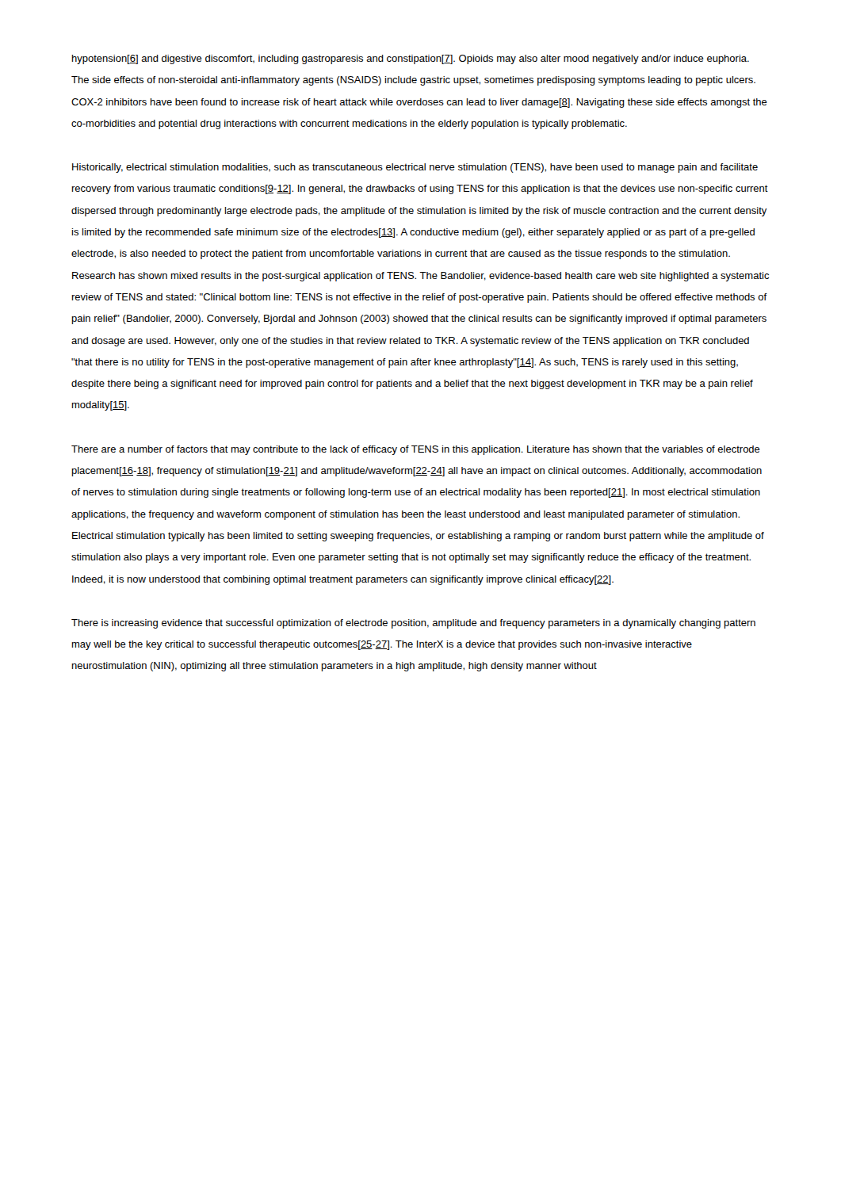hypotension[6] and digestive discomfort, including gastroparesis and constipation[7]. Opioids may also alter mood negatively and/or induce euphoria. The side effects of non-steroidal anti-inflammatory agents (NSAIDS) include gastric upset, sometimes predisposing symptoms leading to peptic ulcers. COX-2 inhibitors have been found to increase risk of heart attack while overdoses can lead to liver damage[8]. Navigating these side effects amongst the co-morbidities and potential drug interactions with concurrent medications in the elderly population is typically problematic.
Historically, electrical stimulation modalities, such as transcutaneous electrical nerve stimulation (TENS), have been used to manage pain and facilitate recovery from various traumatic conditions[9-12]. In general, the drawbacks of using TENS for this application is that the devices use non-specific current dispersed through predominantly large electrode pads, the amplitude of the stimulation is limited by the risk of muscle contraction and the current density is limited by the recommended safe minimum size of the electrodes[13]. A conductive medium (gel), either separately applied or as part of a pre-gelled electrode, is also needed to protect the patient from uncomfortable variations in current that are caused as the tissue responds to the stimulation. Research has shown mixed results in the post-surgical application of TENS. The Bandolier, evidence-based health care web site highlighted a systematic review of TENS and stated: "Clinical bottom line: TENS is not effective in the relief of post-operative pain. Patients should be offered effective methods of pain relief" (Bandolier, 2000). Conversely, Bjordal and Johnson (2003) showed that the clinical results can be significantly improved if optimal parameters and dosage are used. However, only one of the studies in that review related to TKR. A systematic review of the TENS application on TKR concluded "that there is no utility for TENS in the post-operative management of pain after knee arthroplasty"[14]. As such, TENS is rarely used in this setting, despite there being a significant need for improved pain control for patients and a belief that the next biggest development in TKR may be a pain relief modality[15].
There are a number of factors that may contribute to the lack of efficacy of TENS in this application. Literature has shown that the variables of electrode placement[16-18], frequency of stimulation[19-21] and amplitude/waveform[22-24] all have an impact on clinical outcomes. Additionally, accommodation of nerves to stimulation during single treatments or following long-term use of an electrical modality has been reported[21]. In most electrical stimulation applications, the frequency and waveform component of stimulation has been the least understood and least manipulated parameter of stimulation. Electrical stimulation typically has been limited to setting sweeping frequencies, or establishing a ramping or random burst pattern while the amplitude of stimulation also plays a very important role. Even one parameter setting that is not optimally set may significantly reduce the efficacy of the treatment. Indeed, it is now understood that combining optimal treatment parameters can significantly improve clinical efficacy[22].
There is increasing evidence that successful optimization of electrode position, amplitude and frequency parameters in a dynamically changing pattern may well be the key critical to successful therapeutic outcomes[25-27]. The InterX is a device that provides such non-invasive interactive neurostimulation (NIN), optimizing all three stimulation parameters in a high amplitude, high density manner without